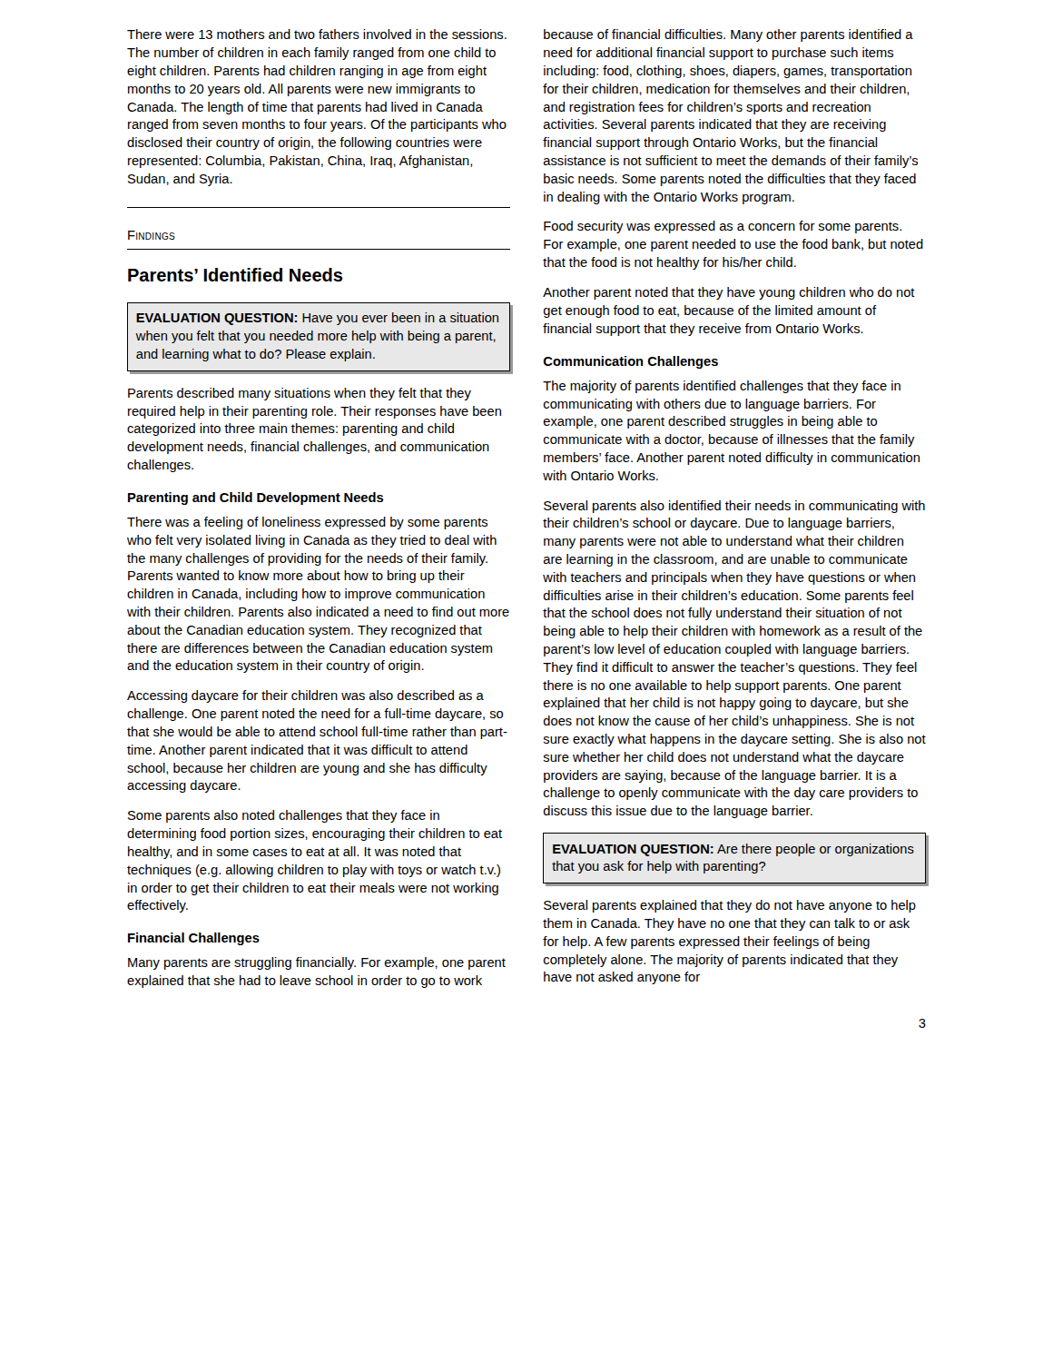There were 13 mothers and two fathers involved in the sessions. The number of children in each family ranged from one child to eight children. Parents had children ranging in age from eight months to 20 years old. All parents were new immigrants to Canada. The length of time that parents had lived in Canada ranged from seven months to four years. Of the participants who disclosed their country of origin, the following countries were represented: Columbia, Pakistan, China, Iraq, Afghanistan, Sudan, and Syria.
Findings
Parents’ Identified Needs
EVALUATION QUESTION: Have you ever been in a situation when you felt that you needed more help with being a parent, and learning what to do? Please explain.
Parents described many situations when they felt that they required help in their parenting role. Their responses have been categorized into three main themes: parenting and child development needs, financial challenges, and communication challenges.
Parenting and Child Development Needs
There was a feeling of loneliness expressed by some parents who felt very isolated living in Canada as they tried to deal with the many challenges of providing for the needs of their family. Parents wanted to know more about how to bring up their children in Canada, including how to improve communication with their children. Parents also indicated a need to find out more about the Canadian education system. They recognized that there are differences between the Canadian education system and the education system in their country of origin.
Accessing daycare for their children was also described as a challenge. One parent noted the need for a full-time daycare, so that she would be able to attend school full-time rather than part-time. Another parent indicated that it was difficult to attend school, because her children are young and she has difficulty accessing daycare.
Some parents also noted challenges that they face in determining food portion sizes, encouraging their children to eat healthy, and in some cases to eat at all. It was noted that techniques (e.g. allowing children to play with toys or watch t.v.) in order to get their children to eat their meals were not working effectively.
Financial Challenges
Many parents are struggling financially. For example, one parent explained that she had to leave school in order to go to work because of financial difficulties. Many other parents identified a need for additional financial support to purchase such items including: food, clothing, shoes, diapers, games, transportation for their children, medication for themselves and their children, and registration fees for children’s sports and recreation activities. Several parents indicated that they are receiving financial support through Ontario Works, but the financial assistance is not sufficient to meet the demands of their family’s basic needs. Some parents noted the difficulties that they faced in dealing with the Ontario Works program.
Food security was expressed as a concern for some parents. For example, one parent needed to use the food bank, but noted that the food is not healthy for his/her child.
Another parent noted that they have young children who do not get enough food to eat, because of the limited amount of financial support that they receive from Ontario Works.
Communication Challenges
The majority of parents identified challenges that they face in communicating with others due to language barriers. For example, one parent described struggles in being able to communicate with a doctor, because of illnesses that the family members’ face. Another parent noted difficulty in communication with Ontario Works.
Several parents also identified their needs in communicating with their children’s school or daycare. Due to language barriers, many parents were not able to understand what their children are learning in the classroom, and are unable to communicate with teachers and principals when they have questions or when difficulties arise in their children’s education. Some parents feel that the school does not fully understand their situation of not being able to help their children with homework as a result of the parent’s low level of education coupled with language barriers. They find it difficult to answer the teacher’s questions. They feel there is no one available to help support parents. One parent explained that her child is not happy going to daycare, but she does not know the cause of her child’s unhappiness. She is not sure exactly what happens in the daycare setting. She is also not sure whether her child does not understand what the daycare providers are saying, because of the language barrier. It is a challenge to openly communicate with the day care providers to discuss this issue due to the language barrier.
EVALUATION QUESTION: Are there people or organizations that you ask for help with parenting?
Several parents explained that they do not have anyone to help them in Canada. They have no one that they can talk to or ask for help. A few parents expressed their feelings of being completely alone. The majority of parents indicated that they have not asked anyone for
3